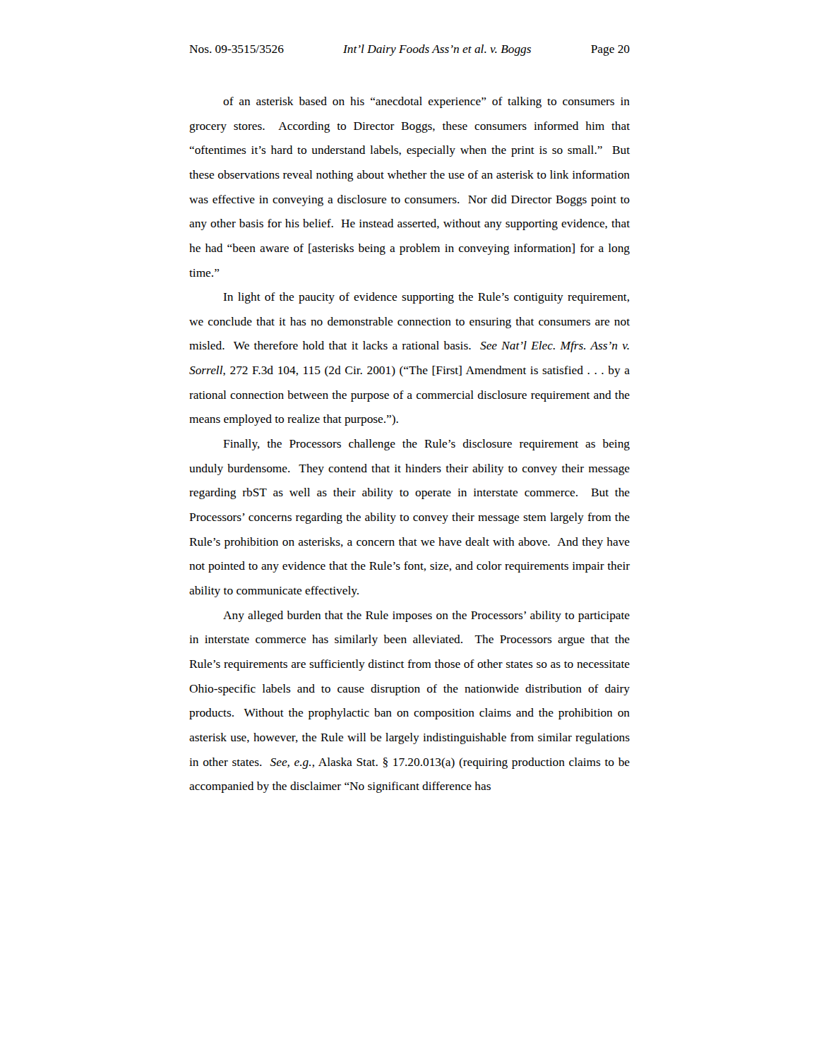Nos. 09-3515/3526 Int’l Dairy Foods Ass’n et al. v. Boggs Page 20
of an asterisk based on his “anecdotal experience” of talking to consumers in grocery stores. According to Director Boggs, these consumers informed him that “oftentimes it’s hard to understand labels, especially when the print is so small.” But these observations reveal nothing about whether the use of an asterisk to link information was effective in conveying a disclosure to consumers. Nor did Director Boggs point to any other basis for his belief. He instead asserted, without any supporting evidence, that he had “been aware of [asterisks being a problem in conveying information] for a long time.”
In light of the paucity of evidence supporting the Rule’s contiguity requirement, we conclude that it has no demonstrable connection to ensuring that consumers are not misled. We therefore hold that it lacks a rational basis. See Nat’l Elec. Mfrs. Ass’n v. Sorrell, 272 F.3d 104, 115 (2d Cir. 2001) (“The [First] Amendment is satisfied . . . by a rational connection between the purpose of a commercial disclosure requirement and the means employed to realize that purpose.”).
Finally, the Processors challenge the Rule’s disclosure requirement as being unduly burdensome. They contend that it hinders their ability to convey their message regarding rbST as well as their ability to operate in interstate commerce. But the Processors’ concerns regarding the ability to convey their message stem largely from the Rule’s prohibition on asterisks, a concern that we have dealt with above. And they have not pointed to any evidence that the Rule’s font, size, and color requirements impair their ability to communicate effectively.
Any alleged burden that the Rule imposes on the Processors’ ability to participate in interstate commerce has similarly been alleviated. The Processors argue that the Rule’s requirements are sufficiently distinct from those of other states so as to necessitate Ohio-specific labels and to cause disruption of the nationwide distribution of dairy products. Without the prophylactic ban on composition claims and the prohibition on asterisk use, however, the Rule will be largely indistinguishable from similar regulations in other states. See, e.g., Alaska Stat. § 17.20.013(a) (requiring production claims to be accompanied by the disclaimer “No significant difference has